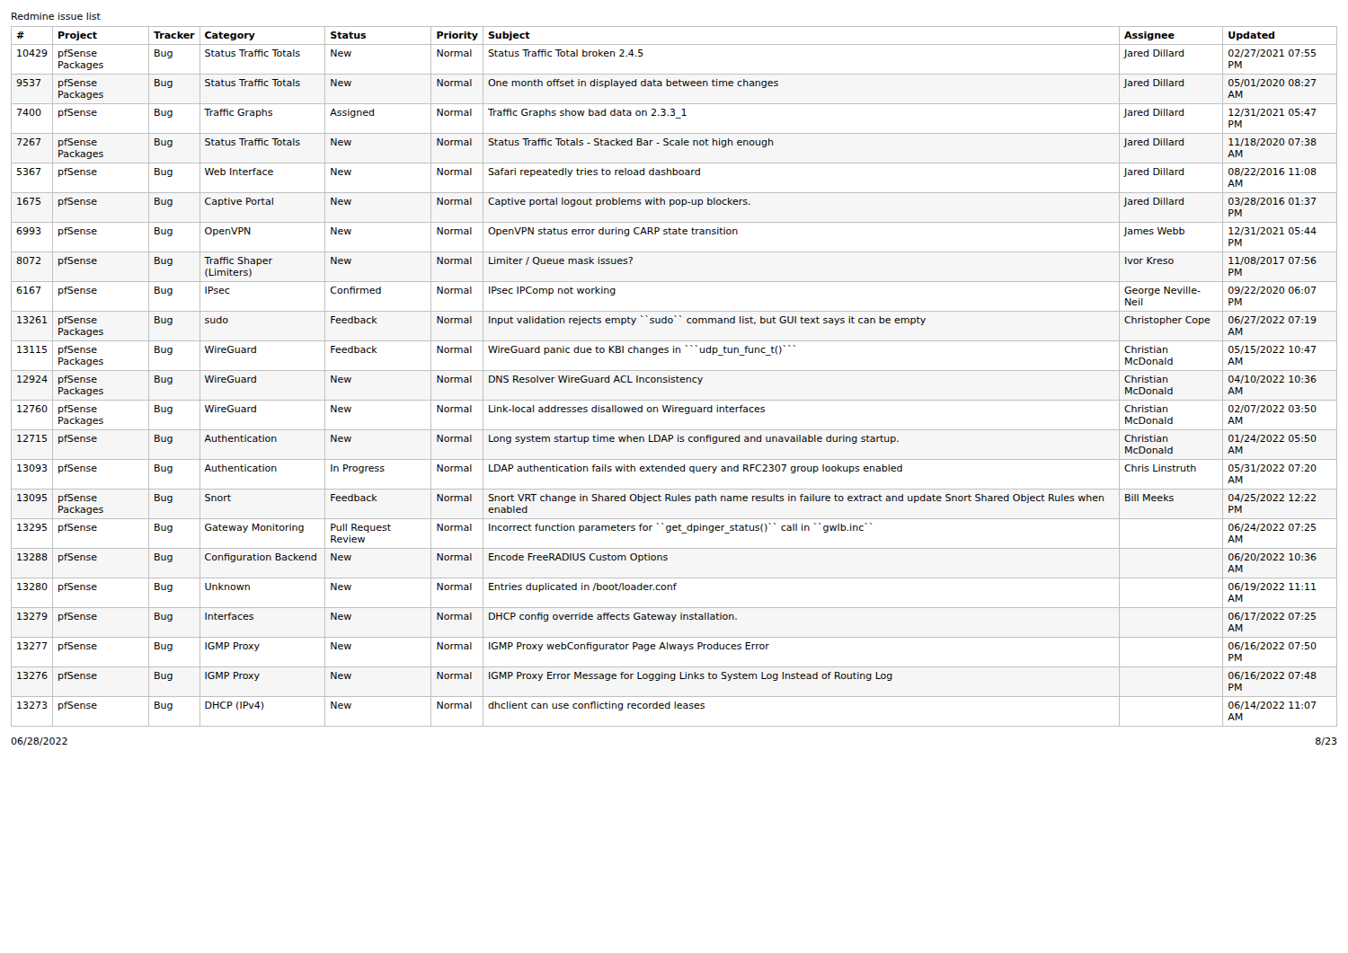Redmine issue list
| # | Project | Tracker | Category | Status | Priority | Subject | Assignee | Updated |
| --- | --- | --- | --- | --- | --- | --- | --- | --- |
| 10429 | pfSense Packages | Bug | Status Traffic Totals | New | Normal | Status Traffic Total broken 2.4.5 | Jared Dillard | 02/27/2021 07:55 PM |
| 9537 | pfSense Packages | Bug | Status Traffic Totals | New | Normal | One month offset in displayed data between time changes | Jared Dillard | 05/01/2020 08:27 AM |
| 7400 | pfSense | Bug | Traffic Graphs | Assigned | Normal | Traffic Graphs show bad data on 2.3.3_1 | Jared Dillard | 12/31/2021 05:47 PM |
| 7267 | pfSense Packages | Bug | Status Traffic Totals | New | Normal | Status Traffic Totals - Stacked Bar - Scale not high enough | Jared Dillard | 11/18/2020 07:38 AM |
| 5367 | pfSense | Bug | Web Interface | New | Normal | Safari repeatedly tries to reload dashboard | Jared Dillard | 08/22/2016 11:08 AM |
| 1675 | pfSense | Bug | Captive Portal | New | Normal | Captive portal logout problems with pop-up blockers. | Jared Dillard | 03/28/2016 01:37 PM |
| 6993 | pfSense | Bug | OpenVPN | New | Normal | OpenVPN status error during CARP state transition | James Webb | 12/31/2021 05:44 PM |
| 8072 | pfSense | Bug | Traffic Shaper (Limiters) | New | Normal | Limiter / Queue mask issues? | Ivor Kreso | 11/08/2017 07:56 PM |
| 6167 | pfSense | Bug | IPsec | Confirmed | Normal | IPsec IPComp not working | George Neville-Neil | 09/22/2020 06:07 PM |
| 13261 | pfSense Packages | Bug | sudo | Feedback | Normal | Input validation rejects empty ``sudo`` command list, but GUI text says it can be empty | Christopher Cope | 06/27/2022 07:19 AM |
| 13115 | pfSense Packages | Bug | WireGuard | Feedback | Normal | WireGuard panic due to KBI changes in ```udp_tun_func_t()``` | Christian McDonald | 05/15/2022 10:47 AM |
| 12924 | pfSense Packages | Bug | WireGuard | New | Normal | DNS Resolver WireGuard ACL Inconsistency | Christian McDonald | 04/10/2022 10:36 AM |
| 12760 | pfSense Packages | Bug | WireGuard | New | Normal | Link-local addresses disallowed on Wireguard interfaces | Christian McDonald | 02/07/2022 03:50 AM |
| 12715 | pfSense | Bug | Authentication | New | Normal | Long system startup time when LDAP is configured and unavailable during startup. | Christian McDonald | 01/24/2022 05:50 AM |
| 13093 | pfSense | Bug | Authentication | In Progress | Normal | LDAP authentication fails with extended query and RFC2307 group lookups enabled | Chris Linstruth | 05/31/2022 07:20 AM |
| 13095 | pfSense Packages | Bug | Snort | Feedback | Normal | Snort VRT change in Shared Object Rules path name results in failure to extract and update Snort Shared Object Rules when enabled | Bill Meeks | 04/25/2022 12:22 PM |
| 13295 | pfSense | Bug | Gateway Monitoring | Pull Request Review | Normal | Incorrect function parameters for ``get_dpinger_status()`` call in ``gwlb.inc`` | | 06/24/2022 07:25 AM |
| 13288 | pfSense | Bug | Configuration Backend | New | Normal | Encode FreeRADIUS Custom Options | | 06/20/2022 10:36 AM |
| 13280 | pfSense | Bug | Unknown | New | Normal | Entries duplicated in /boot/loader.conf | | 06/19/2022 11:11 AM |
| 13279 | pfSense | Bug | Interfaces | New | Normal | DHCP config override affects Gateway installation. | | 06/17/2022 07:25 AM |
| 13277 | pfSense | Bug | IGMP Proxy | New | Normal | IGMP Proxy webConfigurator Page Always Produces Error | | 06/16/2022 07:50 PM |
| 13276 | pfSense | Bug | IGMP Proxy | New | Normal | IGMP Proxy Error Message for Logging Links to System Log Instead of Routing Log | | 06/16/2022 07:48 PM |
| 13273 | pfSense | Bug | DHCP (IPv4) | New | Normal | dhclient can use conflicting recorded leases | | 06/14/2022 11:07 AM |
06/28/2022 8/23